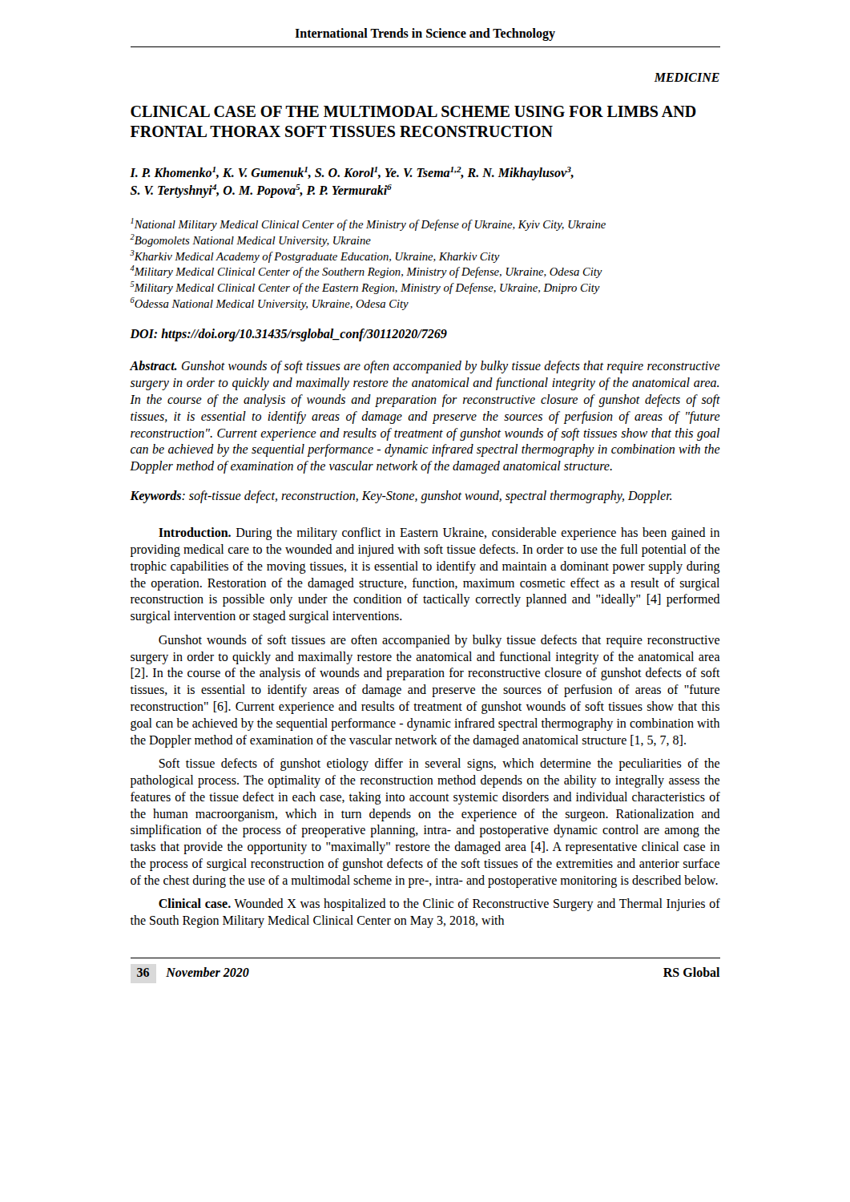International Trends in Science and Technology
MEDICINE
Clinical case of the multimodal scheme using for limbs and frontal thorax soft tissues reconstruction
I. P. Khomenko1, K. V. Gumenuk1, S. O. Korol1, Ye. V. Tsema1,2, R. N. Mikhaylusov3,
S. V. Tertyshnyi4, O. M. Popova5, P. P. Yermuraki6
1National Military Medical Clinical Center of the Ministry of Defense of Ukraine, Kyiv City, Ukraine
2Bogomolets National Medical University, Ukraine
3Kharkiv Medical Academy of Postgraduate Education, Ukraine, Kharkiv City
4Military Medical Clinical Center of the Southern Region, Ministry of Defense, Ukraine, Odesa City
5Military Medical Clinical Center of the Eastern Region, Ministry of Defense, Ukraine, Dnipro City
6Odessa National Medical University, Ukraine, Odesa City
DOI: https://doi.org/10.31435/rsglobal_conf/30112020/7269
Abstract. Gunshot wounds of soft tissues are often accompanied by bulky tissue defects that require reconstructive surgery in order to quickly and maximally restore the anatomical and functional integrity of the anatomical area. In the course of the analysis of wounds and preparation for reconstructive closure of gunshot defects of soft tissues, it is essential to identify areas of damage and preserve the sources of perfusion of areas of "future reconstruction". Current experience and results of treatment of gunshot wounds of soft tissues show that this goal can be achieved by the sequential performance - dynamic infrared spectral thermography in combination with the Doppler method of examination of the vascular network of the damaged anatomical structure.
Keywords: soft-tissue defect, reconstruction, Key-Stone, gunshot wound, spectral thermography, Doppler.
Introduction. During the military conflict in Eastern Ukraine, considerable experience has been gained in providing medical care to the wounded and injured with soft tissue defects. In order to use the full potential of the trophic capabilities of the moving tissues, it is essential to identify and maintain a dominant power supply during the operation. Restoration of the damaged structure, function, maximum cosmetic effect as a result of surgical reconstruction is possible only under the condition of tactically correctly planned and "ideally" [4] performed surgical intervention or staged surgical interventions.
Gunshot wounds of soft tissues are often accompanied by bulky tissue defects that require reconstructive surgery in order to quickly and maximally restore the anatomical and functional integrity of the anatomical area [2]. In the course of the analysis of wounds and preparation for reconstructive closure of gunshot defects of soft tissues, it is essential to identify areas of damage and preserve the sources of perfusion of areas of "future reconstruction" [6]. Current experience and results of treatment of gunshot wounds of soft tissues show that this goal can be achieved by the sequential performance - dynamic infrared spectral thermography in combination with the Doppler method of examination of the vascular network of the damaged anatomical structure [1, 5, 7, 8].
Soft tissue defects of gunshot etiology differ in several signs, which determine the peculiarities of the pathological process. The optimality of the reconstruction method depends on the ability to integrally assess the features of the tissue defect in each case, taking into account systemic disorders and individual characteristics of the human macroorganism, which in turn depends on the experience of the surgeon. Rationalization and simplification of the process of preoperative planning, intra- and postoperative dynamic control are among the tasks that provide the opportunity to "maximally" restore the damaged area [4]. A representative clinical case in the process of surgical reconstruction of gunshot defects of the soft tissues of the extremities and anterior surface of the chest during the use of a multimodal scheme in pre-, intra- and postoperative monitoring is described below.
Clinical case. Wounded X was hospitalized to the Clinic of Reconstructive Surgery and Thermal Injuries of the South Region Military Medical Clinical Center on May 3, 2018, with
36 November 2020 RS Global